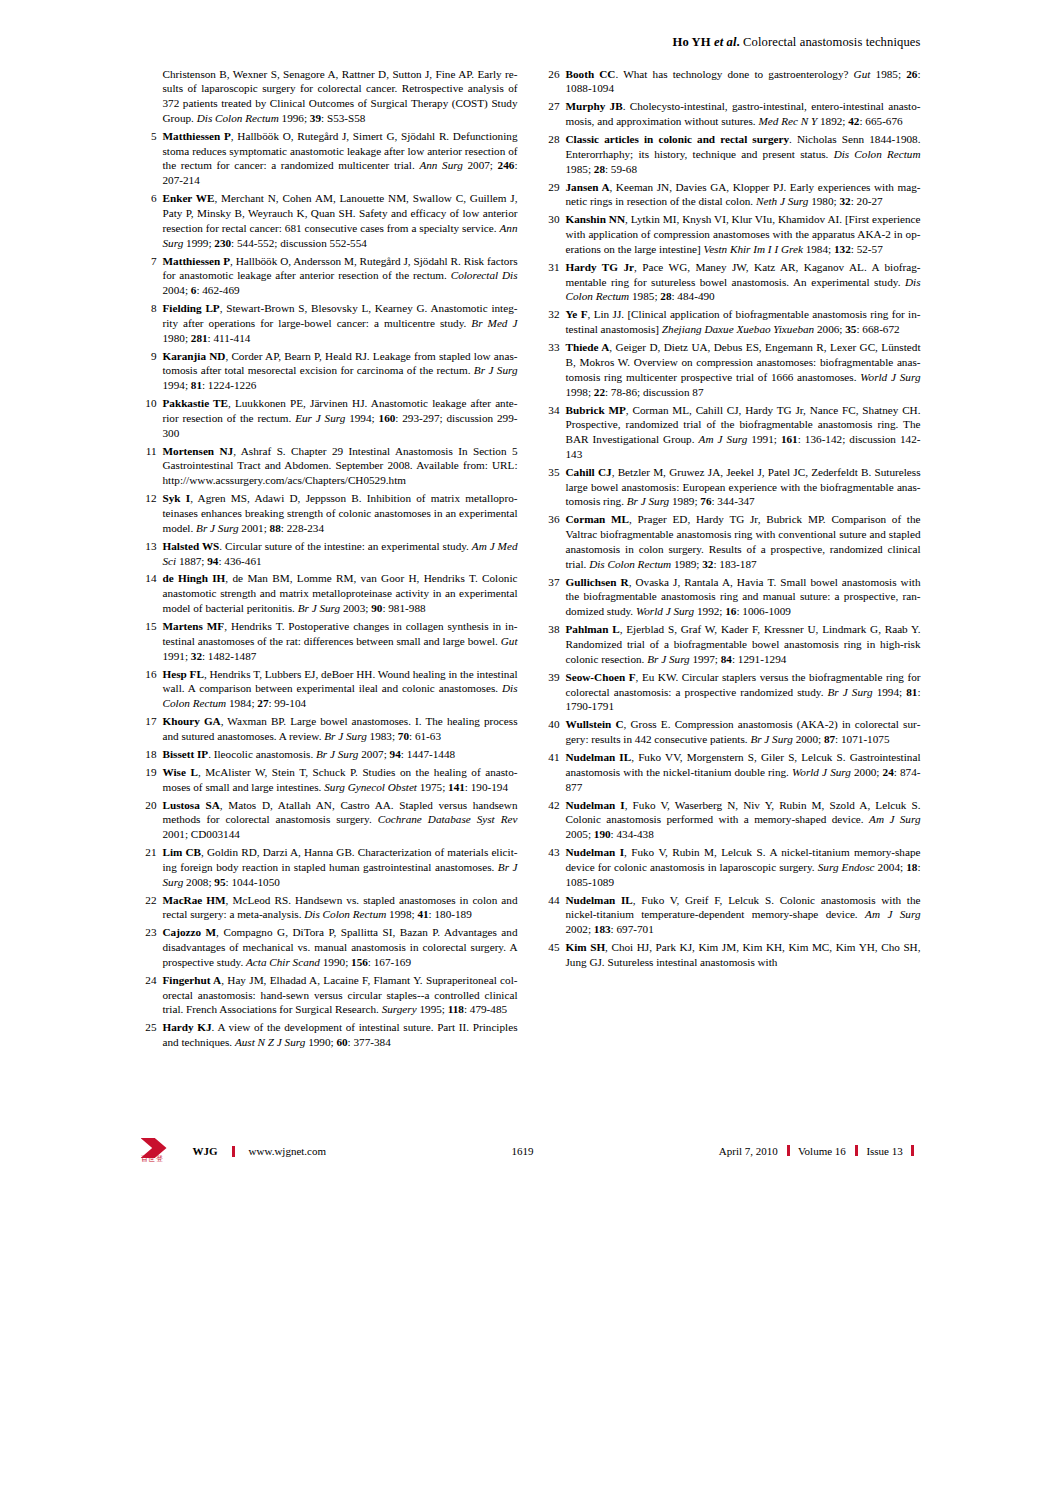Ho YH et al. Colorectal anastomosis techniques
Christenson B, Wexner S, Senagore A, Rattner D, Sutton J, Fine AP. Early results of laparoscopic surgery for colorectal cancer. Retrospective analysis of 372 patients treated by Clinical Outcomes of Surgical Therapy (COST) Study Group. Dis Colon Rectum 1996; 39: S53-S58
5 Matthiessen P, Hallböök O, Rutegård J, Simert G, Sjödahl R. Defunctioning stoma reduces symptomatic anastomotic leakage after low anterior resection of the rectum for cancer: a randomized multicenter trial. Ann Surg 2007; 246: 207-214
6 Enker WE, Merchant N, Cohen AM, Lanouette NM, Swallow C, Guillem J, Paty P, Minsky B, Weyrauch K, Quan SH. Safety and efficacy of low anterior resection for rectal cancer: 681 consecutive cases from a specialty service. Ann Surg 1999; 230: 544-552; discussion 552-554
7 Matthiessen P, Hallböök O, Andersson M, Rutegård J, Sjödahl R. Risk factors for anastomotic leakage after anterior resection of the rectum. Colorectal Dis 2004; 6: 462-469
8 Fielding LP, Stewart-Brown S, Blesovsky L, Kearney G. Anastomotic integrity after operations for large-bowel cancer: a multicentre study. Br Med J 1980; 281: 411-414
9 Karanjia ND, Corder AP, Bearn P, Heald RJ. Leakage from stapled low anastomosis after total mesorectal excision for carcinoma of the rectum. Br J Surg 1994; 81: 1224-1226
10 Pakkastie TE, Luukkonen PE, Järvinen HJ. Anastomotic leakage after anterior resection of the rectum. Eur J Surg 1994; 160: 293-297; discussion 299-300
11 Mortensen NJ, Ashraf S. Chapter 29 Intestinal Anastomosis In Section 5 Gastrointestinal Tract and Abdomen. September 2008. Available from: URL: http://www.acssurgery.com/acs/Chapters/CH0529.htm
12 Syk I, Agren MS, Adawi D, Jeppsson B. Inhibition of matrix metalloproteinases enhances breaking strength of colonic anastomoses in an experimental model. Br J Surg 2001; 88: 228-234
13 Halsted WS. Circular suture of the intestine: an experimental study. Am J Med Sci 1887; 94: 436-461
14 de Hingh IH, de Man BM, Lomme RM, van Goor H, Hendriks T. Colonic anastomotic strength and matrix metalloproteinase activity in an experimental model of bacterial peritonitis. Br J Surg 2003; 90: 981-988
15 Martens MF, Hendriks T. Postoperative changes in collagen synthesis in intestinal anastomoses of the rat: differences between small and large bowel. Gut 1991; 32: 1482-1487
16 Hesp FL, Hendriks T, Lubbers EJ, deBoer HH. Wound healing in the intestinal wall. A comparison between experimental ileal and colonic anastomoses. Dis Colon Rectum 1984; 27: 99-104
17 Khoury GA, Waxman BP. Large bowel anastomoses. I. The healing process and sutured anastomoses. A review. Br J Surg 1983; 70: 61-63
18 Bissett IP. Ileocolic anastomosis. Br J Surg 2007; 94: 1447-1448
19 Wise L, McAlister W, Stein T, Schuck P. Studies on the healing of anastomoses of small and large intestines. Surg Gynecol Obstet 1975; 141: 190-194
20 Lustosa SA, Matos D, Atallah AN, Castro AA. Stapled versus handsewn methods for colorectal anastomosis surgery. Cochrane Database Syst Rev 2001; CD003144
21 Lim CB, Goldin RD, Darzi A, Hanna GB. Characterization of materials eliciting foreign body reaction in stapled human gastrointestinal anastomoses. Br J Surg 2008; 95: 1044-1050
22 MacRae HM, McLeod RS. Handsewn vs. stapled anastomoses in colon and rectal surgery: a meta-analysis. Dis Colon Rectum 1998; 41: 180-189
23 Cajozzo M, Compagno G, DiTora P, Spallitta SI, Bazan P. Advantages and disadvantages of mechanical vs. manual anastomosis in colorectal surgery. A prospective study. Acta Chir Scand 1990; 156: 167-169
24 Fingerhut A, Hay JM, Elhadad A, Lacaine F, Flamant Y. Supraperitoneal colorectal anastomosis: hand-sewn versus circular staples--a controlled clinical trial. French Associations for Surgical Research. Surgery 1995; 118: 479-485
25 Hardy KJ. A view of the development of intestinal suture. Part II. Principles and techniques. Aust N Z J Surg 1990; 60: 377-384
26 Booth CC. What has technology done to gastroenterology? Gut 1985; 26: 1088-1094
27 Murphy JB. Cholecysto-intestinal, gastro-intestinal, entero-intestinal anastomosis, and approximation without sutures. Med Rec N Y 1892; 42: 665-676
28 Classic articles in colonic and rectal surgery. Nicholas Senn 1844-1908. Enterorrhaphy; its history, technique and present status. Dis Colon Rectum 1985; 28: 59-68
29 Jansen A, Keeman JN, Davies GA, Klopper PJ. Early experiences with magnetic rings in resection of the distal colon. Neth J Surg 1980; 32: 20-27
30 Kanshin NN, Lytkin MI, Knysh VI, Klur VIu, Khamidov AI. [First experience with application of compression anastomoses with the apparatus AKA-2 in operations on the large intestine] Vestn Khir Im I I Grek 1984; 132: 52-57
31 Hardy TG Jr, Pace WG, Maney JW, Katz AR, Kaganov AL. A biofragmentable ring for sutureless bowel anastomosis. An experimental study. Dis Colon Rectum 1985; 28: 484-490
32 Ye F, Lin JJ. [Clinical application of biofragmentable anastomosis ring for intestinal anastomosis] Zhejiang Daxue Xuebao Yixueban 2006; 35: 668-672
33 Thiede A, Geiger D, Dietz UA, Debus ES, Engemann R, Lexer GC, Lünstedt B, Mokros W. Overview on compression anastomoses: biofragmentable anastomosis ring multicenter prospective trial of 1666 anastomoses. World J Surg 1998; 22: 78-86; discussion 87
34 Bubrick MP, Corman ML, Cahill CJ, Hardy TG Jr, Nance FC, Shatney CH. Prospective, randomized trial of the biofragmentable anastomosis ring. The BAR Investigational Group. Am J Surg 1991; 161: 136-142; discussion 142-143
35 Cahill CJ, Betzler M, Gruwez JA, Jeekel J, Patel JC, Zederfeldt B. Sutureless large bowel anastomosis: European experience with the biofragmentable anastomosis ring. Br J Surg 1989; 76: 344-347
36 Corman ML, Prager ED, Hardy TG Jr, Bubrick MP. Comparison of the Valtrac biofragmentable anastomosis ring with conventional suture and stapled anastomosis in colon surgery. Results of a prospective, randomized clinical trial. Dis Colon Rectum 1989; 32: 183-187
37 Gullichsen R, Ovaska J, Rantala A, Havia T. Small bowel anastomosis with the biofragmentable anastomosis ring and manual suture: a prospective, randomized study. World J Surg 1992; 16: 1006-1009
38 Pahlman L, Ejerblad S, Graf W, Kader F, Kressner U, Lindmark G, Raab Y. Randomized trial of a biofragmentable bowel anastomosis ring in high-risk colonic resection. Br J Surg 1997; 84: 1291-1294
39 Seow-Choen F, Eu KW. Circular staplers versus the biofragmentable ring for colorectal anastomosis: a prospective randomized study. Br J Surg 1994; 81: 1790-1791
40 Wullstein C, Gross E. Compression anastomosis (AKA-2) in colorectal surgery: results in 442 consecutive patients. Br J Surg 2000; 87: 1071-1075
41 Nudelman IL, Fuko VV, Morgenstern S, Giler S, Lelcuk S. Gastrointestinal anastomosis with the nickel-titanium double ring. World J Surg 2000; 24: 874-877
42 Nudelman I, Fuko V, Waserberg N, Niv Y, Rubin M, Szold A, Lelcuk S. Colonic anastomosis performed with a memory-shaped device. Am J Surg 2005; 190: 434-438
43 Nudelman I, Fuko V, Rubin M, Lelcuk S. A nickel-titanium memory-shape device for colonic anastomosis in laparoscopic surgery. Surg Endosc 2004; 18: 1085-1089
44 Nudelman IL, Fuko V, Greif F, Lelcuk S. Colonic anastomosis with the nickel-titanium temperature-dependent memory-shape device. Am J Surg 2002; 183: 697-701
45 Kim SH, Choi HJ, Park KJ, Kim JM, Kim KH, Kim MC, Kim YH, Cho SH, Jung GJ. Sutureless intestinal anastomosis with
百世登 WJG www.wjgnet.com
1619
April 7, 2010 Volume 16 Issue 13